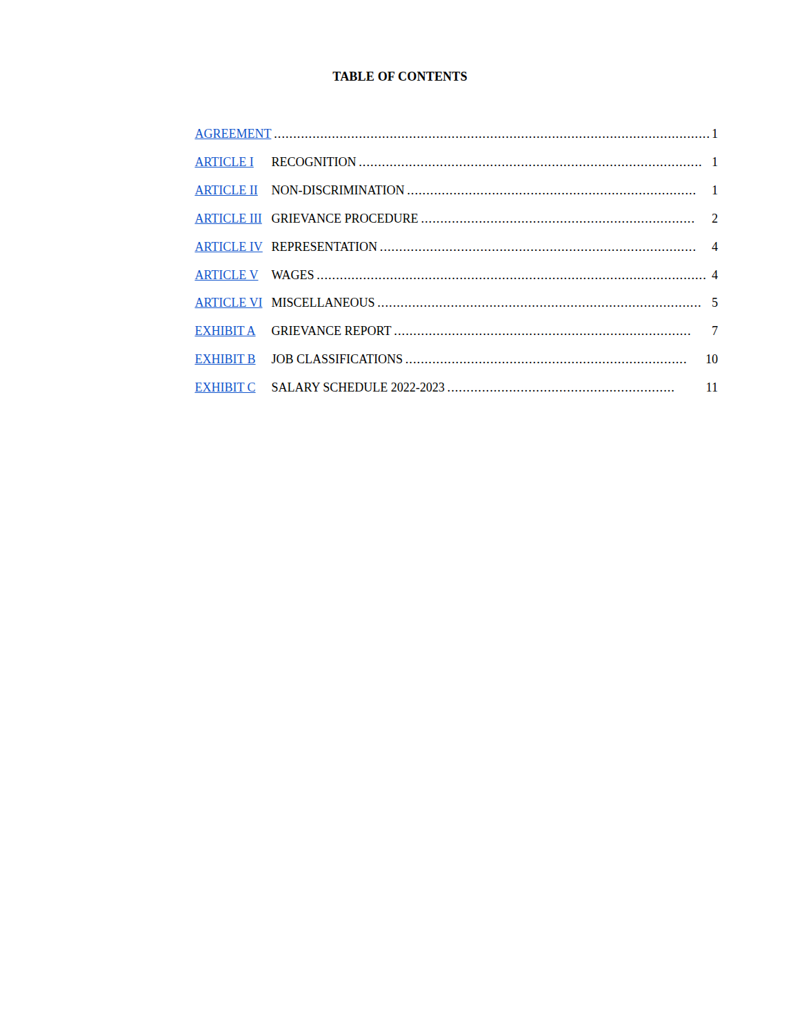TABLE OF CONTENTS
| AGREEMENT | ................................................................................................................. 1 |
| ARTICLE I | RECOGNITION ......................................................................................... 1 |
| ARTICLE II | NON-DISCRIMINATION ........................................................................... 1 |
| ARTICLE III | GRIEVANCE PROCEDURE ....................................................................... 2 |
| ARTICLE IV | REPRESENTATION .................................................................................. 4 |
| ARTICLE V | WAGES ..................................................................................................... 4 |
| ARTICLE VI | MISCELLANEOUS .................................................................................... 5 |
| EXHIBIT A | GRIEVANCE REPORT ............................................................................. 7 |
| EXHIBIT B | JOB CLASSIFICATIONS ......................................................................... 10 |
| EXHIBIT C | SALARY SCHEDULE 2022-2023 ........................................................... 11 |